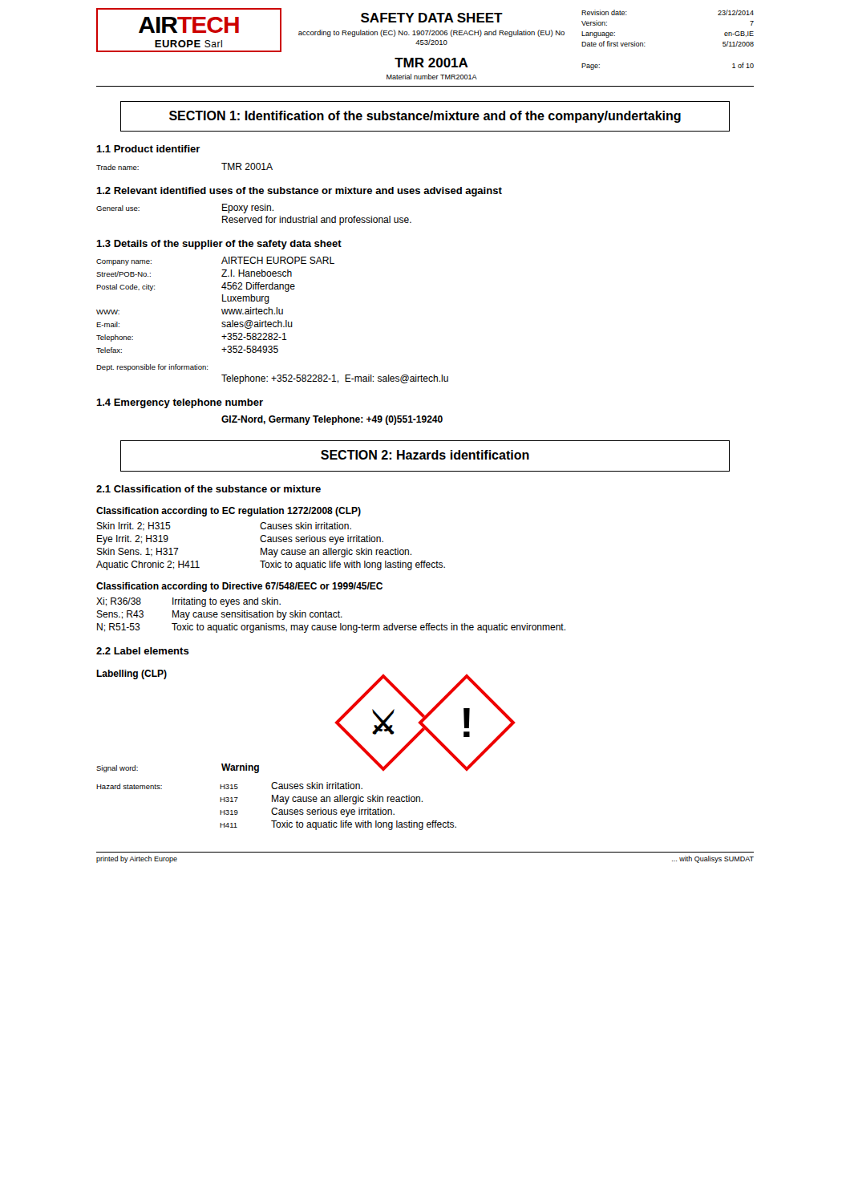AIRTECH
EUROPE Sarl
SAFETY DATA SHEET
according to Regulation (EC) No. 1907/2006 (REACH) and Regulation (EU) No 453/2010
TMR 2001A
Material number TMR2001A
| Revision date: | 23/12/2014 |
| Version: | 7 |
| Language: | en-GB,IE |
| Date of first version: | 5/11/2008 |
| Page: | 1 of 10 |
SECTION 1: Identification of the substance/mixture and of the company/undertaking
1.1 Product identifier
Trade name:
TMR 2001A
1.2 Relevant identified uses of the substance or mixture and uses advised against
General use:
Epoxy resin.
Reserved for industrial and professional use.
1.3 Details of the supplier of the safety data sheet
Company name:
AIRTECH EUROPE SARL
Street/POB-No.:
Z.I. Haneboesch
Postal Code, city:
4562 Differdange
Luxemburg
WWW:
www.airtech.lu
E-mail:
sales@airtech.lu
Telephone:
+352-582282-1
Telefax:
+352-584935
Dept. responsible for information:
Telephone: +352-582282-1, E-mail: sales@airtech.lu
1.4 Emergency telephone number
GIZ-Nord, Germany Telephone: +49 (0)551-19240
SECTION 2: Hazards identification
2.1 Classification of the substance or mixture
Classification according to EC regulation 1272/2008 (CLP)
Skin Irrit. 2; H315
Causes skin irritation.
Eye Irrit. 2; H319
Causes serious eye irritation.
Skin Sens. 1; H317
May cause an allergic skin reaction.
Aquatic Chronic 2; H411
Toxic to aquatic life with long lasting effects.
Classification according to Directive 67/548/EEC or 1999/45/EC
Xi; R36/38
Irritating to eyes and skin.
Sens.; R43
May cause sensitisation by skin contact.
N; R51-53
Toxic to aquatic organisms, may cause long-term adverse effects in the aquatic environment.
2.2 Label elements
Labelling (CLP)
⚔
!
Signal word:
Warning
Hazard statements:
H315
Causes skin irritation.
H317
May cause an allergic skin reaction.
H319
Causes serious eye irritation.
H411
Toxic to aquatic life with long lasting effects.
printed by Airtech Europe
... with Qualisys SUMDAT